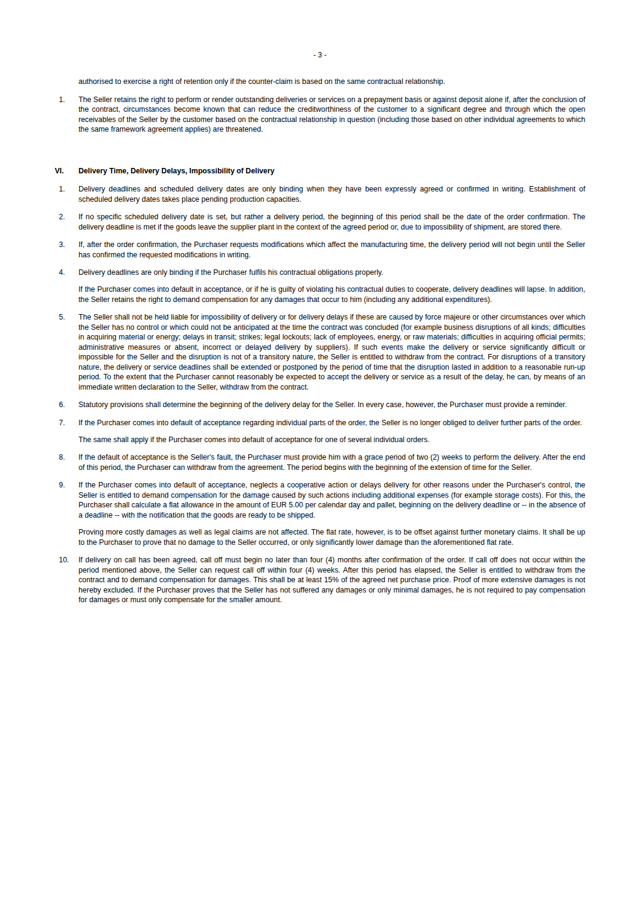- 3 -
authorised to exercise a right of retention only if the counter-claim is based on the same contractual relationship.
The Seller retains the right to perform or render outstanding deliveries or services on a prepayment basis or against deposit alone if, after the conclusion of the contract, circumstances become known that can reduce the creditworthiness of the customer to a significant degree and through which the open receivables of the Seller by the customer based on the contractual relationship in question (including those based on other individual agreements to which the same framework agreement applies) are threatened.
VI. Delivery Time, Delivery Delays, Impossibility of Delivery
Delivery deadlines and scheduled delivery dates are only binding when they have been expressly agreed or confirmed in writing. Establishment of scheduled delivery dates takes place pending production capacities.
If no specific scheduled delivery date is set, but rather a delivery period, the beginning of this period shall be the date of the order confirmation. The delivery deadline is met if the goods leave the supplier plant in the context of the agreed period or, due to impossibility of shipment, are stored there.
If, after the order confirmation, the Purchaser requests modifications which affect the manufacturing time, the delivery period will not begin until the Seller has confirmed the requested modifications in writing.
Delivery deadlines are only binding if the Purchaser fulfils his contractual obligations properly.
If the Purchaser comes into default in acceptance, or if he is guilty of violating his contractual duties to cooperate, delivery deadlines will lapse. In addition, the Seller retains the right to demand compensation for any damages that occur to him (including any additional expenditures).
The Seller shall not be held liable for impossibility of delivery or for delivery delays if these are caused by force majeure or other circumstances over which the Seller has no control or which could not be anticipated at the time the contract was concluded (for example business disruptions of all kinds; difficulties in acquiring material or energy; delays in transit; strikes; legal lockouts; lack of employees, energy, or raw materials; difficulties in acquiring official permits; administrative measures or absent, incorrect or delayed delivery by suppliers). If such events make the delivery or service significantly difficult or impossible for the Seller and the disruption is not of a transitory nature, the Seller is entitled to withdraw from the contract. For disruptions of a transitory nature, the delivery or service deadlines shall be extended or postponed by the period of time that the disruption lasted in addition to a reasonable run-up period. To the extent that the Purchaser cannot reasonably be expected to accept the delivery or service as a result of the delay, he can, by means of an immediate written declaration to the Seller, withdraw from the contract.
Statutory provisions shall determine the beginning of the delivery delay for the Seller. In every case, however, the Purchaser must provide a reminder.
If the Purchaser comes into default of acceptance regarding individual parts of the order, the Seller is no longer obliged to deliver further parts of the order.
The same shall apply if the Purchaser comes into default of acceptance for one of several individual orders.
If the default of acceptance is the Seller's fault, the Purchaser must provide him with a grace period of two (2) weeks to perform the delivery. After the end of this period, the Purchaser can withdraw from the agreement. The period begins with the beginning of the extension of time for the Seller.
If the Purchaser comes into default of acceptance, neglects a cooperative action or delays delivery for other reasons under the Purchaser's control, the Seller is entitled to demand compensation for the damage caused by such actions including additional expenses (for example storage costs). For this, the Purchaser shall calculate a flat allowance in the amount of EUR 5.00 per calendar day and pallet, beginning on the delivery deadline or -- in the absence of a deadline -- with the notification that the goods are ready to be shipped.
Proving more costly damages as well as legal claims are not affected. The flat rate, however, is to be offset against further monetary claims. It shall be up to the Purchaser to prove that no damage to the Seller occurred, or only significantly lower damage than the aforementioned flat rate.
If delivery on call has been agreed, call off must begin no later than four (4) months after confirmation of the order. If call off does not occur within the period mentioned above, the Seller can request call off within four (4) weeks. After this period has elapsed, the Seller is entitled to withdraw from the contract and to demand compensation for damages. This shall be at least 15% of the agreed net purchase price. Proof of more extensive damages is not hereby excluded. If the Purchaser proves that the Seller has not suffered any damages or only minimal damages, he is not required to pay compensation for damages or must only compensate for the smaller amount.